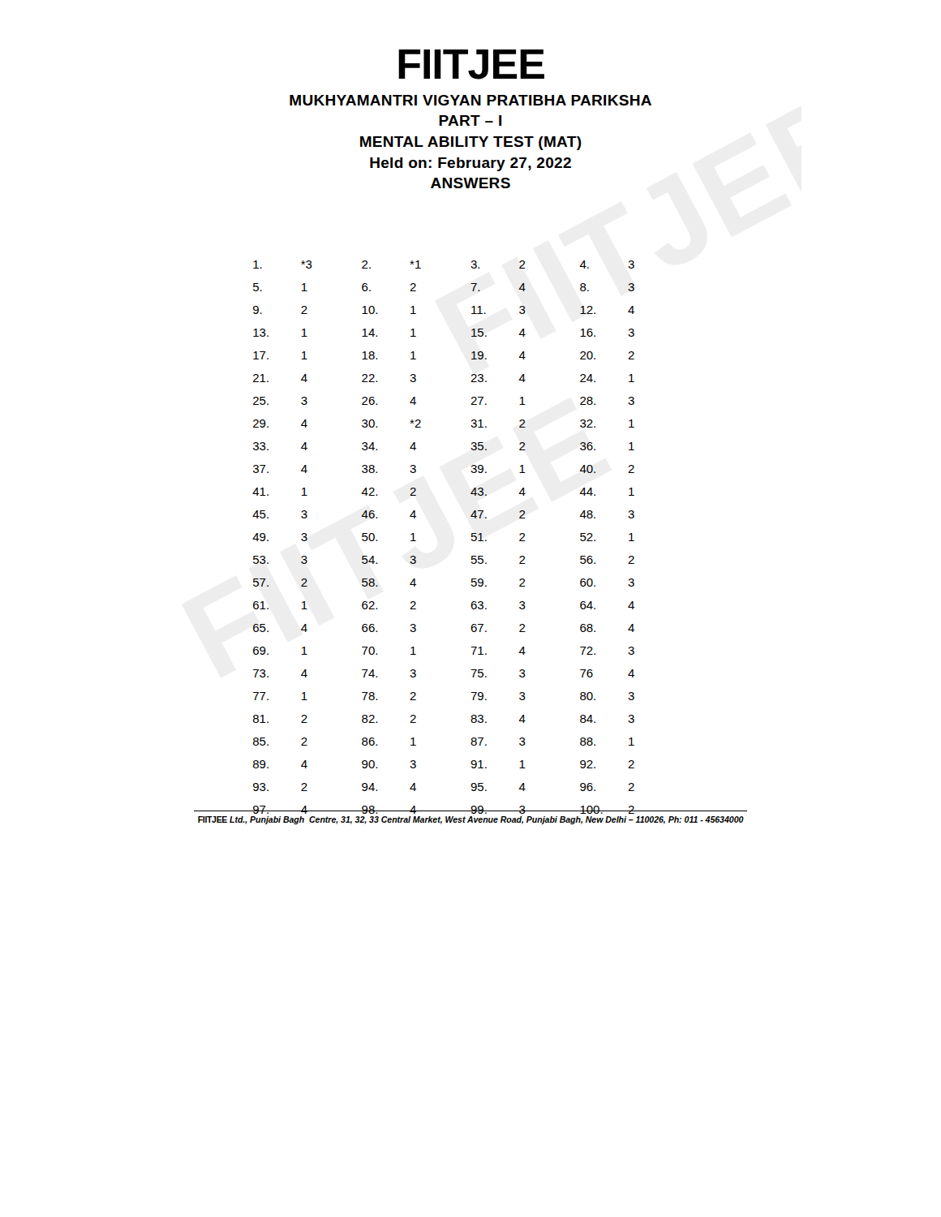FIITJEE FIITJEE
FIITJEE
MUKHYAMANTRI VIGYAN PRATIBHA PARIKSHA
PART – I
MENTAL ABILITY TEST (MAT)
Held on: February 27, 2022
ANSWERS
| 1. | *3 | 2. | *1 | 3. | 2 | 4. | 3 |
| 5. | 1 | 6. | 2 | 7. | 4 | 8. | 3 |
| 9. | 2 | 10. | 1 | 11. | 3 | 12. | 4 |
| 13. | 1 | 14. | 1 | 15. | 4 | 16. | 3 |
| 17. | 1 | 18. | 1 | 19. | 4 | 20. | 2 |
| 21. | 4 | 22. | 3 | 23. | 4 | 24. | 1 |
| 25. | 3 | 26. | 4 | 27. | 1 | 28. | 3 |
| 29. | 4 | 30. | *2 | 31. | 2 | 32. | 1 |
| 33. | 4 | 34. | 4 | 35. | 2 | 36. | 1 |
| 37. | 4 | 38. | 3 | 39. | 1 | 40. | 2 |
| 41. | 1 | 42. | 2 | 43. | 4 | 44. | 1 |
| 45. | 3 | 46. | 4 | 47. | 2 | 48. | 3 |
| 49. | 3 | 50. | 1 | 51. | 2 | 52. | 1 |
| 53. | 3 | 54. | 3 | 55. | 2 | 56. | 2 |
| 57. | 2 | 58. | 4 | 59. | 2 | 60. | 3 |
| 61. | 1 | 62. | 2 | 63. | 3 | 64. | 4 |
| 65. | 4 | 66. | 3 | 67. | 2 | 68. | 4 |
| 69. | 1 | 70. | 1 | 71. | 4 | 72. | 3 |
| 73. | 4 | 74. | 3 | 75. | 3 | 76 | 4 |
| 77. | 1 | 78. | 2 | 79. | 3 | 80. | 3 |
| 81. | 2 | 82. | 2 | 83. | 4 | 84. | 3 |
| 85. | 2 | 86. | 1 | 87. | 3 | 88. | 1 |
| 89. | 4 | 90. | 3 | 91. | 1 | 92. | 2 |
| 93. | 2 | 94. | 4 | 95. | 4 | 96. | 2 |
| 97. | 4 | 98. | 4 | 99. | 3 | 100. | 2 |
FIITJEE Ltd., Punjabi Bagh Centre, 31, 32, 33 Central Market, West Avenue Road, Punjabi Bagh, New Delhi – 110026, Ph: 011 - 45634000